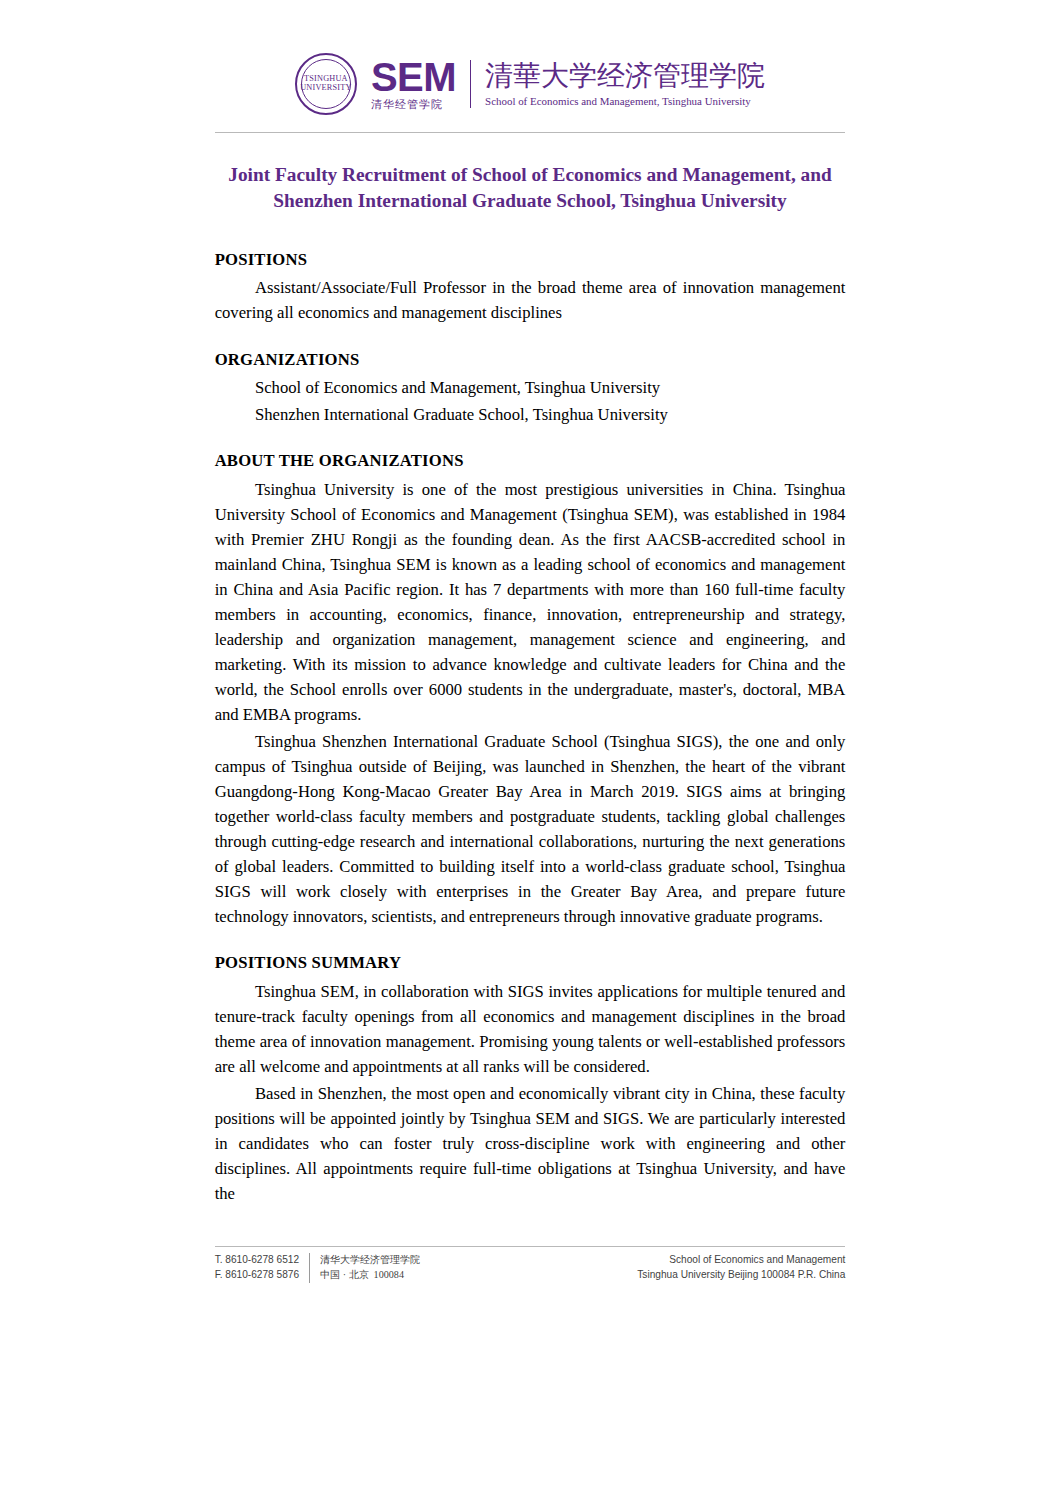TSINGHUA
UNIVERSITY
SEM 清华经管学院
清華大学经济管理学院 School of Economics and Management, Tsinghua University
Joint Faculty Recruitment of School of Economics and Management, and
Shenzhen International Graduate School, Tsinghua University
POSITIONS
Assistant/Associate/Full Professor in the broad theme area of innovation management covering all economics and management disciplines
ORGANIZATIONS
School of Economics and Management, Tsinghua University
Shenzhen International Graduate School, Tsinghua University
ABOUT THE ORGANIZATIONS
Tsinghua University is one of the most prestigious universities in China. Tsinghua University School of Economics and Management (Tsinghua SEM), was established in 1984 with Premier ZHU Rongji as the founding dean. As the first AACSB-accredited school in mainland China, Tsinghua SEM is known as a leading school of economics and management in China and Asia Pacific region. It has 7 departments with more than 160 full-time faculty members in accounting, economics, finance, innovation, entrepreneurship and strategy, leadership and organization management, management science and engineering, and marketing. With its mission to advance knowledge and cultivate leaders for China and the world, the School enrolls over 6000 students in the undergraduate, master's, doctoral, MBA and EMBA programs.
Tsinghua Shenzhen International Graduate School (Tsinghua SIGS), the one and only campus of Tsinghua outside of Beijing, was launched in Shenzhen, the heart of the vibrant Guangdong-Hong Kong-Macao Greater Bay Area in March 2019. SIGS aims at bringing together world-class faculty members and postgraduate students, tackling global challenges through cutting-edge research and international collaborations, nurturing the next generations of global leaders. Committed to building itself into a world-class graduate school, Tsinghua SIGS will work closely with enterprises in the Greater Bay Area, and prepare future technology innovators, scientists, and entrepreneurs through innovative graduate programs.
POSITIONS SUMMARY
Tsinghua SEM, in collaboration with SIGS invites applications for multiple tenured and tenure-track faculty openings from all economics and management disciplines in the broad theme area of innovation management. Promising young talents or well-established professors are all welcome and appointments at all ranks will be considered.
Based in Shenzhen, the most open and economically vibrant city in China, these faculty positions will be appointed jointly by Tsinghua SEM and SIGS. We are particularly interested in candidates who can foster truly cross-discipline work with engineering and other disciplines. All appointments require full-time obligations at Tsinghua University, and have the
T. 8610-6278 6512
F. 8610-6278 5876
清华大学经济管理学院
中国 · 北京 100084
School of Economics and Management
Tsinghua University Beijing 100084 P.R. China